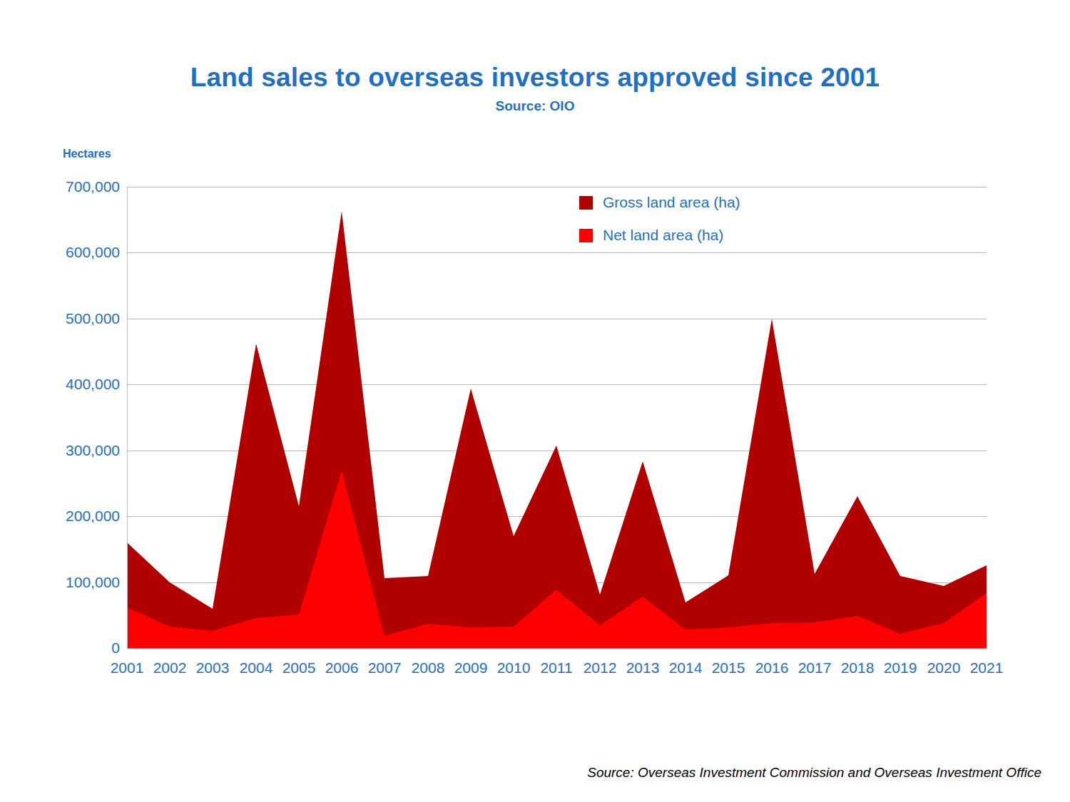Land sales to overseas investors approved since 2001
Source: OIO
Hectares
700,000
600,000
500,000
400,000
300,000
200,000
100,000
0
2001
2002
2003
2004
2005
2006
2007
2008
2009
2010
2011
2012
2013
2014
2015
2016
2017
2018
2019
2020
2021
Gross land area (ha)
Net land area (ha)
Source: Overseas Investment Commission and Overseas Investment Office